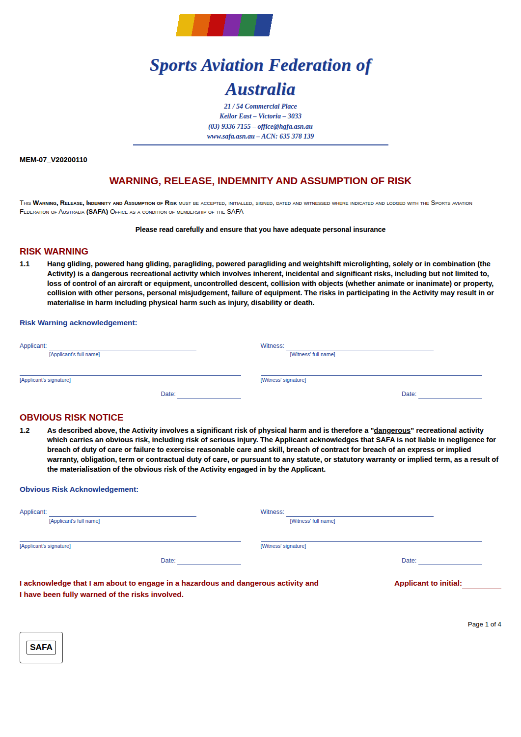Sports Aviation Federation of Australia
21 / 54 Commercial Place
Keilor East – Victoria – 3033
(03) 9336 7155 – office@hgfa.asn.au
www.safa.asn.au – ACN: 635 378 139
MEM-07_V20200110
WARNING, RELEASE, INDEMNITY AND ASSUMPTION OF RISK
This Warning, Release, Indemnity and Assumption of Risk must be accepted, initialled, signed, dated and witnessed where indicated and lodged with the Sports aviation Federation of Australia (SAFA) Office as a condition of membership of the SAFA
Please read carefully and ensure that you have adequate personal insurance
RISK WARNING
1.1
Hang gliding, powered hang gliding, paragliding, powered paragliding and weightshift microlighting, solely or in combination (the Activity) is a dangerous recreational activity which involves inherent, incidental and significant risks, including but not limited to, loss of control of an aircraft or equipment, uncontrolled descent, collision with objects (whether animate or inanimate) or property, collision with other persons, personal misjudgement, failure of equipment. The risks in participating in the Activity may result in or materialise in harm including physical harm such as injury, disability or death.
Risk Warning acknowledgement:
| Applicant: [Applicant's full name] | Witness: [Witness' full name] |
| [Applicant's signature] Date: | [Witness' signature] Date: |
OBVIOUS RISK NOTICE
1.2
As described above, the Activity involves a significant risk of physical harm and is therefore a "dangerous" recreational activity which carries an obvious risk, including risk of serious injury. The Applicant acknowledges that SAFA is not liable in negligence for breach of duty of care or failure to exercise reasonable care and skill, breach of contract for breach of an express or implied warranty, obligation, term or contractual duty of care, or pursuant to any statute, or statutory warranty or implied term, as a result of the materialisation of the obvious risk of the Activity engaged in by the Applicant.
Obvious Risk Acknowledgement:
| Applicant: [Applicant's full name] | Witness: [Witness' full name] |
| [Applicant's signature] Date: | [Witness' signature] Date: |
Applicant to initial: I acknowledge that I am about to engage in a hazardous and dangerous activity and
I have been fully warned of the risks involved.
Page 1 of 4
SAFA